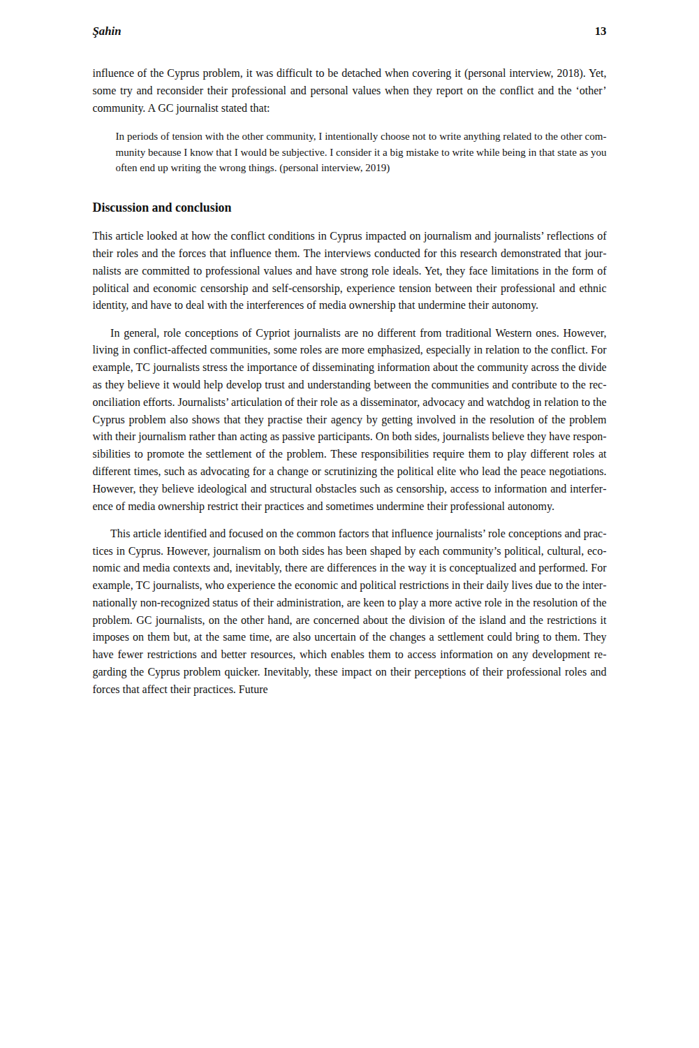Şahin 13
influence of the Cyprus problem, it was difficult to be detached when covering it (personal interview, 2018). Yet, some try and reconsider their professional and personal values when they report on the conflict and the ‘other’ community. A GC journalist stated that:
In periods of tension with the other community, I intentionally choose not to write anything related to the other community because I know that I would be subjective. I consider it a big mistake to write while being in that state as you often end up writing the wrong things. (personal interview, 2019)
Discussion and conclusion
This article looked at how the conflict conditions in Cyprus impacted on journalism and journalists’ reflections of their roles and the forces that influence them. The interviews conducted for this research demonstrated that journalists are committed to professional values and have strong role ideals. Yet, they face limitations in the form of political and economic censorship and self-censorship, experience tension between their professional and ethnic identity, and have to deal with the interferences of media ownership that undermine their autonomy.
In general, role conceptions of Cypriot journalists are no different from traditional Western ones. However, living in conflict-affected communities, some roles are more emphasized, especially in relation to the conflict. For example, TC journalists stress the importance of disseminating information about the community across the divide as they believe it would help develop trust and understanding between the communities and contribute to the reconciliation efforts. Journalists’ articulation of their role as a disseminator, advocacy and watchdog in relation to the Cyprus problem also shows that they practise their agency by getting involved in the resolution of the problem with their journalism rather than acting as passive participants. On both sides, journalists believe they have responsibilities to promote the settlement of the problem. These responsibilities require them to play different roles at different times, such as advocating for a change or scrutinizing the political elite who lead the peace negotiations. However, they believe ideological and structural obstacles such as censorship, access to information and interference of media ownership restrict their practices and sometimes undermine their professional autonomy.
This article identified and focused on the common factors that influence journalists’ role conceptions and practices in Cyprus. However, journalism on both sides has been shaped by each community’s political, cultural, economic and media contexts and, inevitably, there are differences in the way it is conceptualized and performed. For example, TC journalists, who experience the economic and political restrictions in their daily lives due to the internationally non-recognized status of their administration, are keen to play a more active role in the resolution of the problem. GC journalists, on the other hand, are concerned about the division of the island and the restrictions it imposes on them but, at the same time, are also uncertain of the changes a settlement could bring to them. They have fewer restrictions and better resources, which enables them to access information on any development regarding the Cyprus problem quicker. Inevitably, these impact on their perceptions of their professional roles and forces that affect their practices. Future